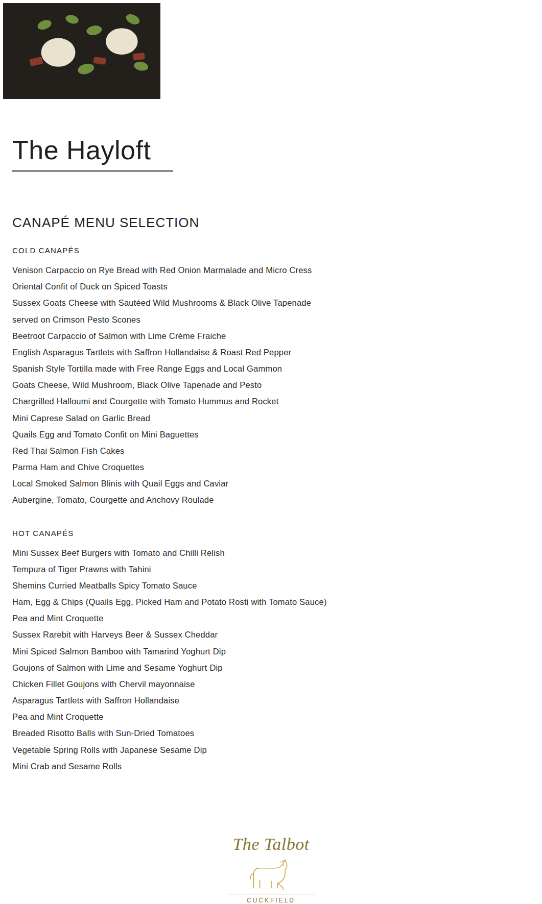The Hayloft
Canapé Menu Selection
Cold Canapés
Venison Carpaccio on Rye Bread with Red Onion Marmalade and Micro Cress
Oriental Confit of Duck on Spiced Toasts
Sussex Goats Cheese with Sautéed Wild Mushrooms & Black Olive Tapenade served on Crimson Pesto Scones
Beetroot Carpaccio of Salmon with Lime Crème Fraiche
English Asparagus Tartlets with Saffron Hollandaise & Roast Red Pepper
Spanish Style Tortilla made with Free Range Eggs and Local Gammon
Goats Cheese, Wild Mushroom, Black Olive Tapenade and Pesto
Chargrilled Halloumi and Courgette with Tomato Hummus and Rocket
Mini Caprese Salad on Garlic Bread
Quails Egg and Tomato Confit on Mini Baguettes
Red Thai Salmon Fish Cakes
Parma Ham and Chive Croquettes
Local Smoked Salmon Blinis with Quail Eggs and Caviar
Aubergine, Tomato, Courgette and Anchovy Roulade
Hot Canapés
Mini Sussex Beef Burgers with Tomato and Chilli Relish
Tempura of Tiger Prawns with Tahini
Shemins Curried Meatballs Spicy Tomato Sauce
Ham, Egg & Chips (Quails Egg, Picked Ham and Potato Rosti with Tomato Sauce)
Pea and Mint Croquette
Sussex Rarebit with Harveys Beer & Sussex Cheddar
Mini Spiced Salmon Bamboo with Tamarind Yoghurt Dip
Goujons of Salmon with Lime and Sesame Yoghurt Dip
Chicken Fillet Goujons with Chervil mayonnaise
Asparagus Tartlets with Saffron Hollandaise
Pea and Mint Croquette
Breaded Risotto Balls with Sun-Dried Tomatoes
Vegetable Spring Rolls with Japanese Sesame Dip
Mini Crab and Sesame Rolls
The Talbot
CUCKFIELD